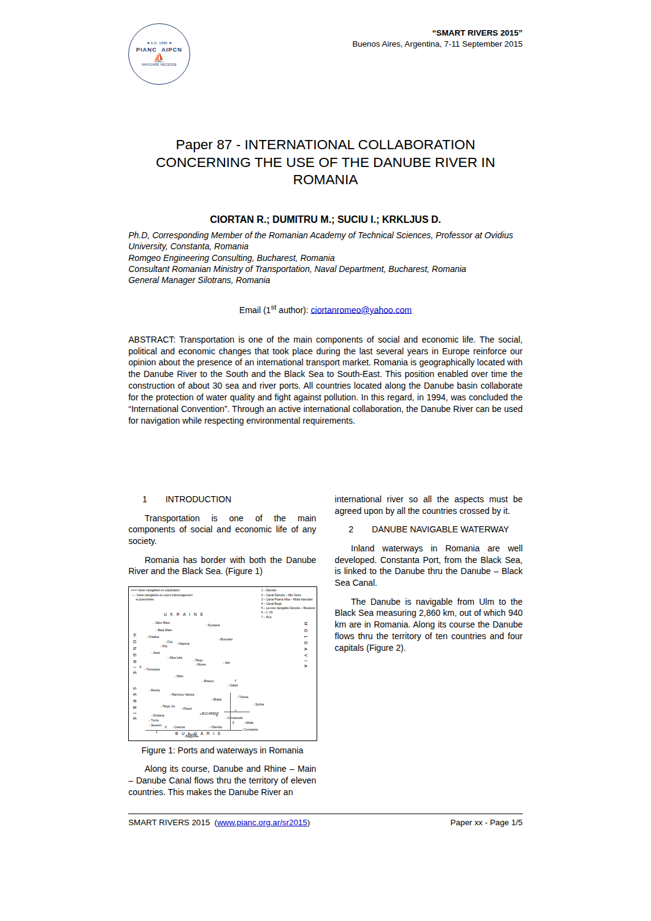★ A.D. 1885 ★
PIANC AIPCN
⛵
NAVIGARE NECESSE
“SMART RIVERS 2015”
Buenos Aires, Argentina, 7-11 September 2015
Paper 87 - INTERNATIONAL COLLABORATION CONCERNING THE USE OF THE DANUBE RIVER IN ROMANIA
CIORTAN R.; DUMITRU M.; SUCIU I.; KRKLJUS D.
Ph.D, Corresponding Member of the Romanian Academy of Technical Sciences, Professor at Ovidius University, Constanta, Romania
Romgeo Engineering Consulting, Bucharest, Romania
Consultant Romanian Ministry of Transportation, Naval Department, Bucharest, Romania
General Manager Silotrans, Romania
Email (1st author): ciortanromeo@yahoo.com
ABSTRACT: Transportation is one of the main components of social and economic life. The social, political and economic changes that took place during the last several years in Europe reinforce our opinion about the presence of an international transport market. Romania is geographically located with the Danube River to the South and the Black Sea to South-East. This position enabled over time the construction of about 30 sea and river ports. All countries located along the Danube basin collaborate for the protection of water quality and fight against pollution. In this regard, in 1994, was concluded the “International Convention”. Through an active international collaboration, the Danube River can be used for navigation while respecting environmental requirements.
1 INTRODUCTION
Transportation is one of the main components of social and economic life of any society.
Romania has border with both the Danube River and the Black Sea. (Figure 1)
═══ Voies navigables en exploitation
----- Voies navigables en cours d'aménagement
et potentielles
1 – Danube
2 – Canal Danube – Mer Noire
3 – Canal Poarta Alba – Midia Navodari
4 – Canal Bega
5 – La voie navigable Danube – Bucarest
6 – L' Olt
7 – Prut
U K R A I N E
M O L D A V I A
H O N G R I E
S E R B I E
B U L G A R I E
Satu Mare
Baia Mare
Suceava
Oradea
Cluj
Dej
Napoca
Botosani
Arad
Alba Iulia
Targu
Mures
Iasi
Timisoara
Sibiu
Brasov
Galati
Resita
Ramnicu Valcea
Braila
Tulcea
Sulina
Targu Jiu
Pitesti
BUCAREST
Cernavoda
Midia
Drobeta
Turnu
Severin
Craiova
Oltenita
Constanta
Turnu
Magurele
2
3
5
6
7
1
4
Figure 1: Ports and waterways in Romania
Along its course, Danube and Rhine – Main – Danube Canal flows thru the territory of eleven countries. This makes the Danube River an
international river so all the aspects must be agreed upon by all the countries crossed by it.
2 DANUBE NAVIGABLE WATERWAY
Inland waterways in Romania are well developed. Constanta Port, from the Black Sea, is linked to the Danube thru the Danube – Black Sea Canal.
The Danube is navigable from Ulm to the Black Sea measuring 2,860 km, out of which 940 km are in Romania. Along its course the Danube flows thru the territory of ten countries and four capitals (Figure 2).
SMART RIVERS 2015 (www.pianc.org.ar/sr2015) Paper xx - Page 1/5